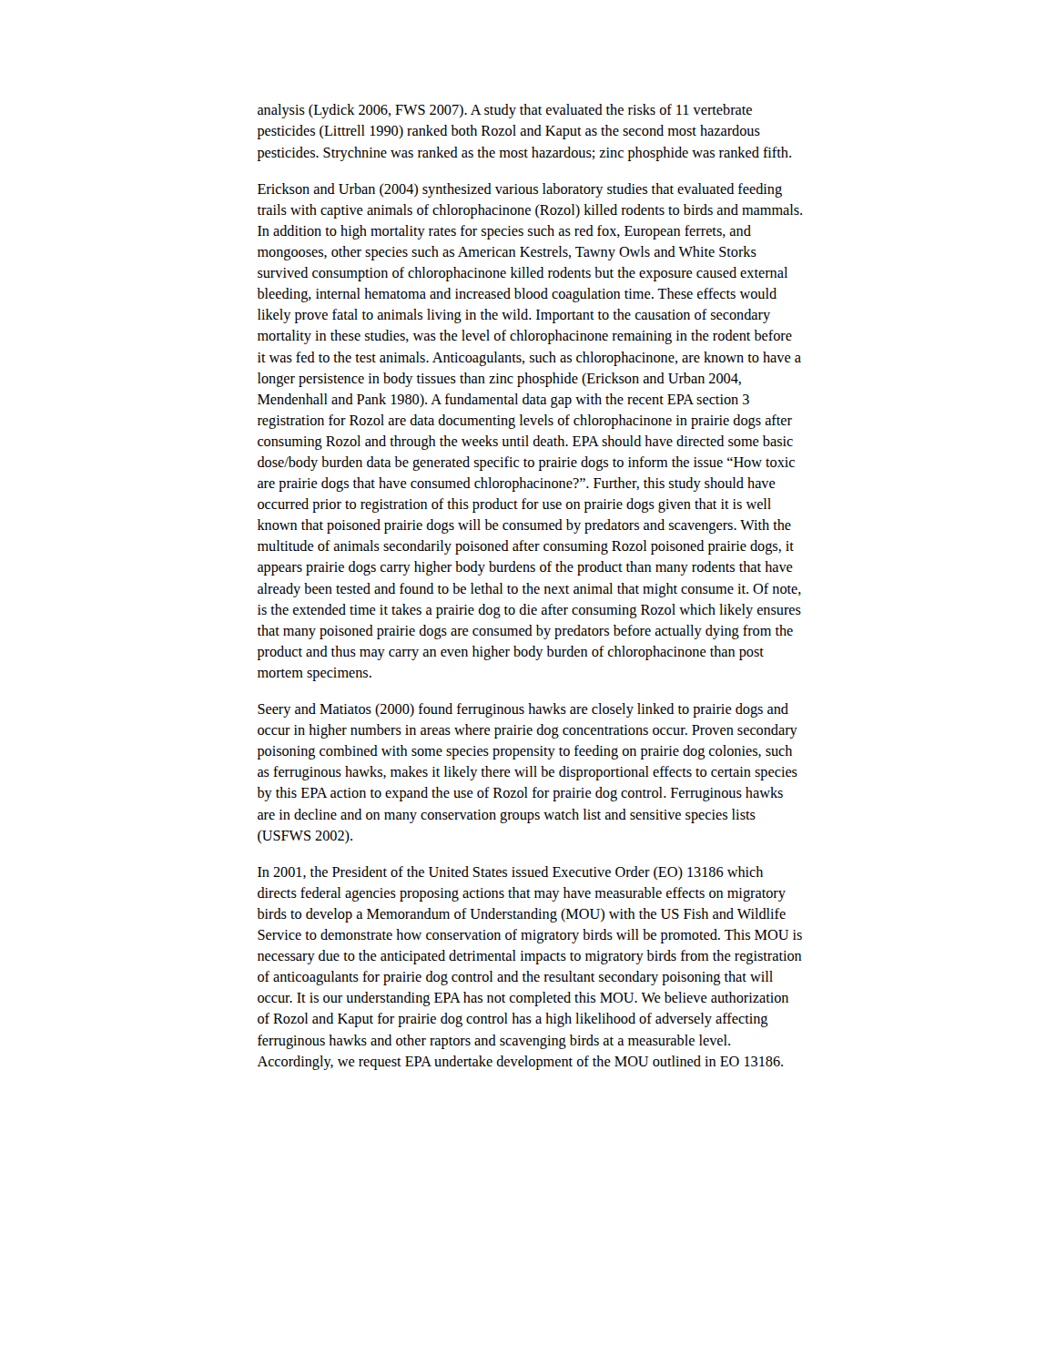analysis (Lydick 2006, FWS 2007). A study that evaluated the risks of 11 vertebrate pesticides (Littrell 1990) ranked both Rozol and Kaput as the second most hazardous pesticides. Strychnine was ranked as the most hazardous; zinc phosphide was ranked fifth.
Erickson and Urban (2004) synthesized various laboratory studies that evaluated feeding trails with captive animals of chlorophacinone (Rozol) killed rodents to birds and mammals. In addition to high mortality rates for species such as red fox, European ferrets, and mongooses, other species such as American Kestrels, Tawny Owls and White Storks survived consumption of chlorophacinone killed rodents but the exposure caused external bleeding, internal hematoma and increased blood coagulation time. These effects would likely prove fatal to animals living in the wild. Important to the causation of secondary mortality in these studies, was the level of chlorophacinone remaining in the rodent before it was fed to the test animals. Anticoagulants, such as chlorophacinone, are known to have a longer persistence in body tissues than zinc phosphide (Erickson and Urban 2004, Mendenhall and Pank 1980). A fundamental data gap with the recent EPA section 3 registration for Rozol are data documenting levels of chlorophacinone in prairie dogs after consuming Rozol and through the weeks until death. EPA should have directed some basic dose/body burden data be generated specific to prairie dogs to inform the issue “How toxic are prairie dogs that have consumed chlorophacinone?”. Further, this study should have occurred prior to registration of this product for use on prairie dogs given that it is well known that poisoned prairie dogs will be consumed by predators and scavengers. With the multitude of animals secondarily poisoned after consuming Rozol poisoned prairie dogs, it appears prairie dogs carry higher body burdens of the product than many rodents that have already been tested and found to be lethal to the next animal that might consume it. Of note, is the extended time it takes a prairie dog to die after consuming Rozol which likely ensures that many poisoned prairie dogs are consumed by predators before actually dying from the product and thus may carry an even higher body burden of chlorophacinone than post mortem specimens.
Seery and Matiatos (2000) found ferruginous hawks are closely linked to prairie dogs and occur in higher numbers in areas where prairie dog concentrations occur. Proven secondary poisoning combined with some species propensity to feeding on prairie dog colonies, such as ferruginous hawks, makes it likely there will be disproportional effects to certain species by this EPA action to expand the use of Rozol for prairie dog control. Ferruginous hawks are in decline and on many conservation groups watch list and sensitive species lists (USFWS 2002).
In 2001, the President of the United States issued Executive Order (EO) 13186 which directs federal agencies proposing actions that may have measurable effects on migratory birds to develop a Memorandum of Understanding (MOU) with the US Fish and Wildlife Service to demonstrate how conservation of migratory birds will be promoted. This MOU is necessary due to the anticipated detrimental impacts to migratory birds from the registration of anticoagulants for prairie dog control and the resultant secondary poisoning that will occur. It is our understanding EPA has not completed this MOU. We believe authorization of Rozol and Kaput for prairie dog control has a high likelihood of adversely affecting ferruginous hawks and other raptors and scavenging birds at a measurable level. Accordingly, we request EPA undertake development of the MOU outlined in EO 13186.